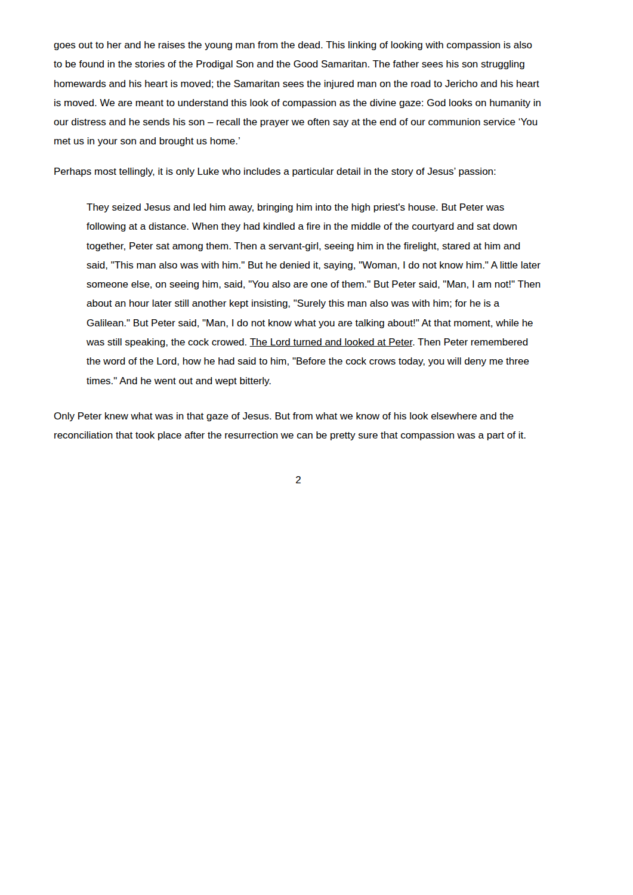goes out to her and he raises the young man from the dead. This linking of looking with compassion is also to be found in the stories of the Prodigal Son and the Good Samaritan. The father sees his son struggling homewards and his heart is moved; the Samaritan sees the injured man on the road to Jericho and his heart is moved. We are meant to understand this look of compassion as the divine gaze: God looks on humanity in our distress and he sends his son – recall the prayer we often say at the end of our communion service ‘You met us in your son and brought us home.’
Perhaps most tellingly, it is only Luke who includes a particular detail in the story of Jesus’ passion:
They seized Jesus and led him away, bringing him into the high priest's house. But Peter was following at a distance. When they had kindled a fire in the middle of the courtyard and sat down together, Peter sat among them. Then a servant-girl, seeing him in the firelight, stared at him and said, "This man also was with him." But he denied it, saying, "Woman, I do not know him." A little later someone else, on seeing him, said, "You also are one of them." But Peter said, "Man, I am not!" Then about an hour later still another kept insisting, "Surely this man also was with him; for he is a Galilean." But Peter said, "Man, I do not know what you are talking about!" At that moment, while he was still speaking, the cock crowed. The Lord turned and looked at Peter. Then Peter remembered the word of the Lord, how he had said to him, "Before the cock crows today, you will deny me three times." And he went out and wept bitterly.
Only Peter knew what was in that gaze of Jesus. But from what we know of his look elsewhere and the reconciliation that took place after the resurrection we can be pretty sure that compassion was a part of it.
2